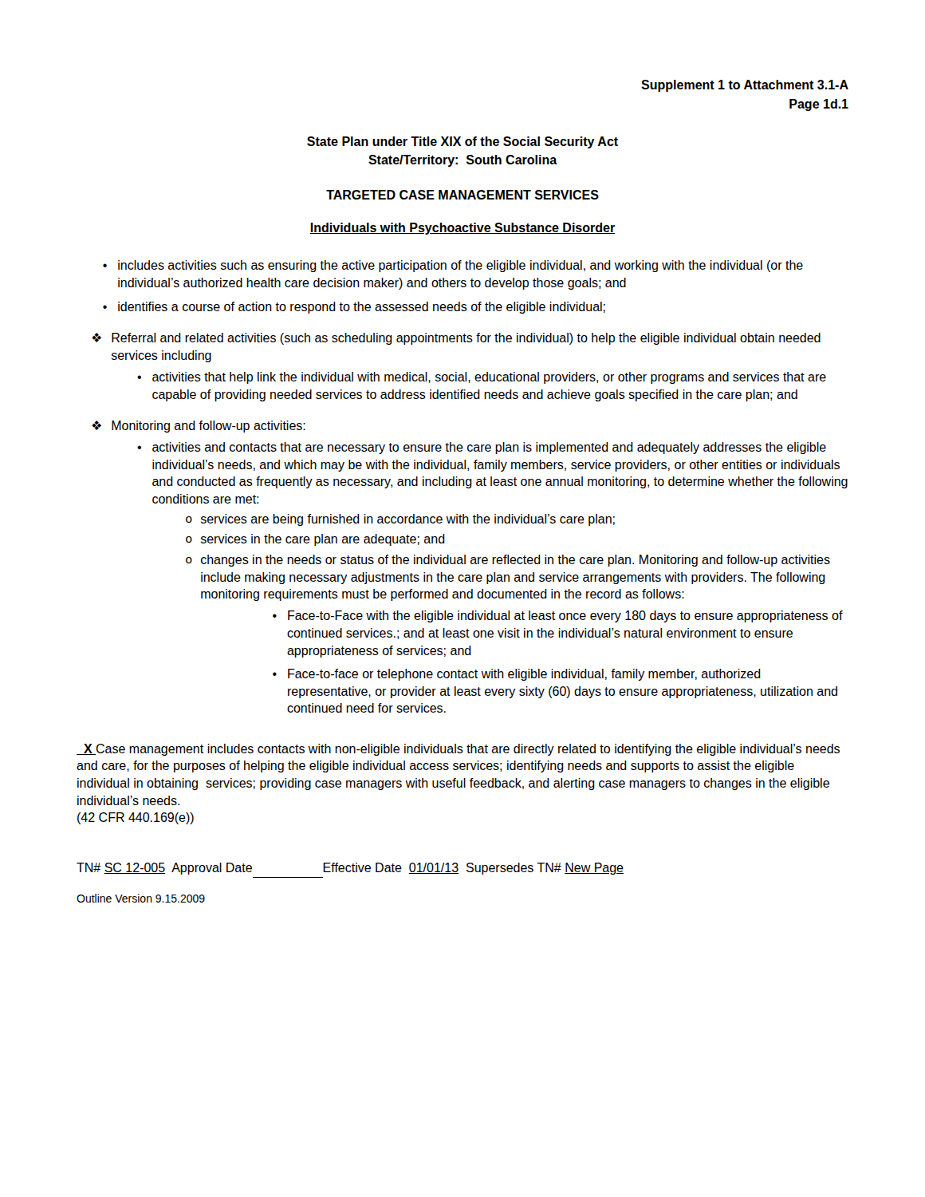Supplement 1 to Attachment 3.1-A
Page 1d.1
State Plan under Title XIX of the Social Security Act
State/Territory: South Carolina
TARGETED CASE MANAGEMENT SERVICES
Individuals with Psychoactive Substance Disorder
includes activities such as ensuring the active participation of the eligible individual, and working with the individual (or the individual’s authorized health care decision maker) and others to develop those goals; and
identifies a course of action to respond to the assessed needs of the eligible individual;
Referral and related activities (such as scheduling appointments for the individual) to help the eligible individual obtain needed services including
activities that help link the individual with medical, social, educational providers, or other programs and services that are capable of providing needed services to address identified needs and achieve goals specified in the care plan; and
Monitoring and follow-up activities:
activities and contacts that are necessary to ensure the care plan is implemented and adequately addresses the eligible individual’s needs, and which may be with the individual, family members, service providers, or other entities or individuals and conducted as frequently as necessary, and including at least one annual monitoring, to determine whether the following conditions are met:
services are being furnished in accordance with the individual’s care plan;
services in the care plan are adequate; and
changes in the needs or status of the individual are reflected in the care plan. Monitoring and follow-up activities include making necessary adjustments in the care plan and service arrangements with providers. The following monitoring requirements must be performed and documented in the record as follows:
Face-to-Face with the eligible individual at least once every 180 days to ensure appropriateness of continued services.; and at least one visit in the individual’s natural environment to ensure appropriateness of services; and
Face-to-face or telephone contact with eligible individual, family member, authorized representative, or provider at least every sixty (60) days to ensure appropriateness, utilization and continued need for services.
X Case management includes contacts with non-eligible individuals that are directly related to identifying the eligible individual’s needs and care, for the purposes of helping the eligible individual access services; identifying needs and supports to assist the eligible individual in obtaining services; providing case managers with useful feedback, and alerting case managers to changes in the eligible individual’s needs.
(42 CFR 440.169(e))
TN# SC 12-005 Approval Date Effective Date 01/01/13 Supersedes TN# New Page
Outline Version 9.15.2009